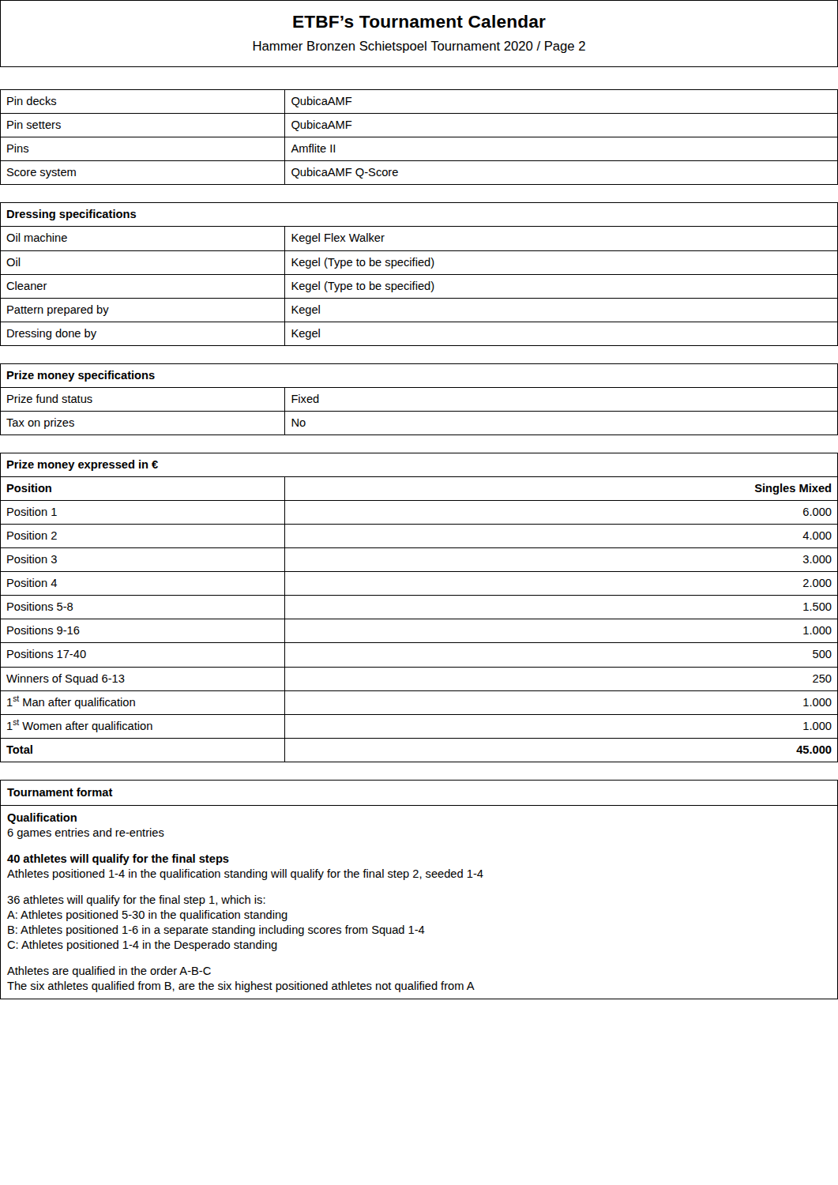ETBF’s Tournament Calendar
Hammer Bronzen Schietspoel Tournament 2020 / Page 2
| Pin decks | QubicaAMF |
| Pin setters | QubicaAMF |
| Pins | Amflite II |
| Score system | QubicaAMF Q-Score |
| Dressing specifications |
| Oil machine | Kegel Flex Walker |
| Oil | Kegel (Type to be specified) |
| Cleaner | Kegel (Type to be specified) |
| Pattern prepared by | Kegel |
| Dressing done by | Kegel |
| Prize money specifications |
| Prize fund status | Fixed |
| Tax on prizes | No |
| Prize money expressed in € |
| Position | Singles Mixed |
| Position 1 | 6.000 |
| Position 2 | 4.000 |
| Position 3 | 3.000 |
| Position 4 | 2.000 |
| Positions 5-8 | 1.500 |
| Positions 9-16 | 1.000 |
| Positions 17-40 | 500 |
| Winners of Squad 6-13 | 250 |
| 1 st Man after qualification | 1.000 |
| 1 st Women after qualification | 1.000 |
| Total | 45.000 |
| Tournament format |
| Qualification 6 games entries and re-entries 40 athletes will qualify for the final steps Athletes positioned 1-4 in the qualification standing will qualify for the final step 2, seeded 1-4 36 athletes will qualify for the final step 1, which is: A: Athletes positioned 5-30 in the qualification standing B: Athletes positioned 1-6 in a separate standing including scores from Squad 1-4 C: Athletes positioned 1-4 in the Desperado standing Athletes are qualified in the order A-B-C The six athletes qualified from B, are the six highest positioned athletes not qualified from A |